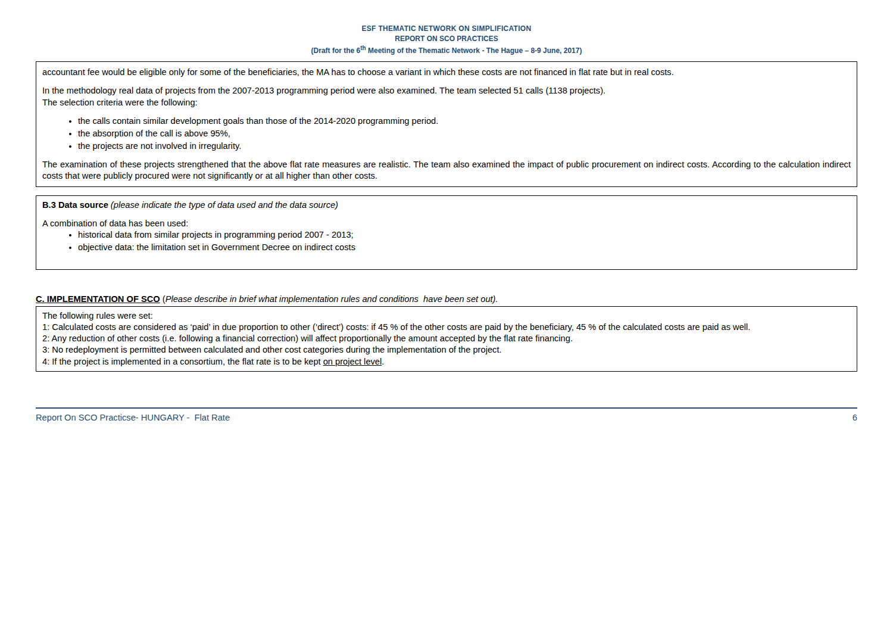ESF THEMATIC NETWORK ON SIMPLIFICATION
REPORT ON SCO PRACTICES
(Draft for the 6th Meeting of the Thematic Network - The Hague – 8-9 June, 2017)
accountant fee would be eligible only for some of the beneficiaries, the MA has to choose a variant in which these costs are not financed in flat rate but in real costs.
In the methodology real data of projects from the 2007-2013 programming period were also examined. The team selected 51 calls (1138 projects).
The selection criteria were the following:
the calls contain similar development goals than those of the 2014-2020 programming period.
the absorption of the call is above 95%,
the projects are not involved in irregularity.
The examination of these projects strengthened that the above flat rate measures are realistic. The team also examined the impact of public procurement on indirect costs. According to the calculation indirect costs that were publicly procured were not significantly or at all higher than other costs.
B.3 Data source (please indicate the type of data used and the data source)
A combination of data has been used:
historical data from similar projects in programming period 2007 - 2013;
objective data: the limitation set in Government Decree on indirect costs
C. IMPLEMENTATION OF SCO (Please describe in brief what implementation rules and conditions have been set out).
The following rules were set:
1: Calculated costs are considered as ‘paid’ in due proportion to other (‘direct’) costs: if 45 % of the other costs are paid by the beneficiary, 45 % of the calculated costs are paid as well.
2: Any reduction of other costs (i.e. following a financial correction) will affect proportionally the amount accepted by the flat rate financing.
3: No redeployment is permitted between calculated and other cost categories during the implementation of the project.
4: If the project is implemented in a consortium, the flat rate is to be kept on project level.
Report On SCO Practicse- HUNGARY - Flat Rate 6